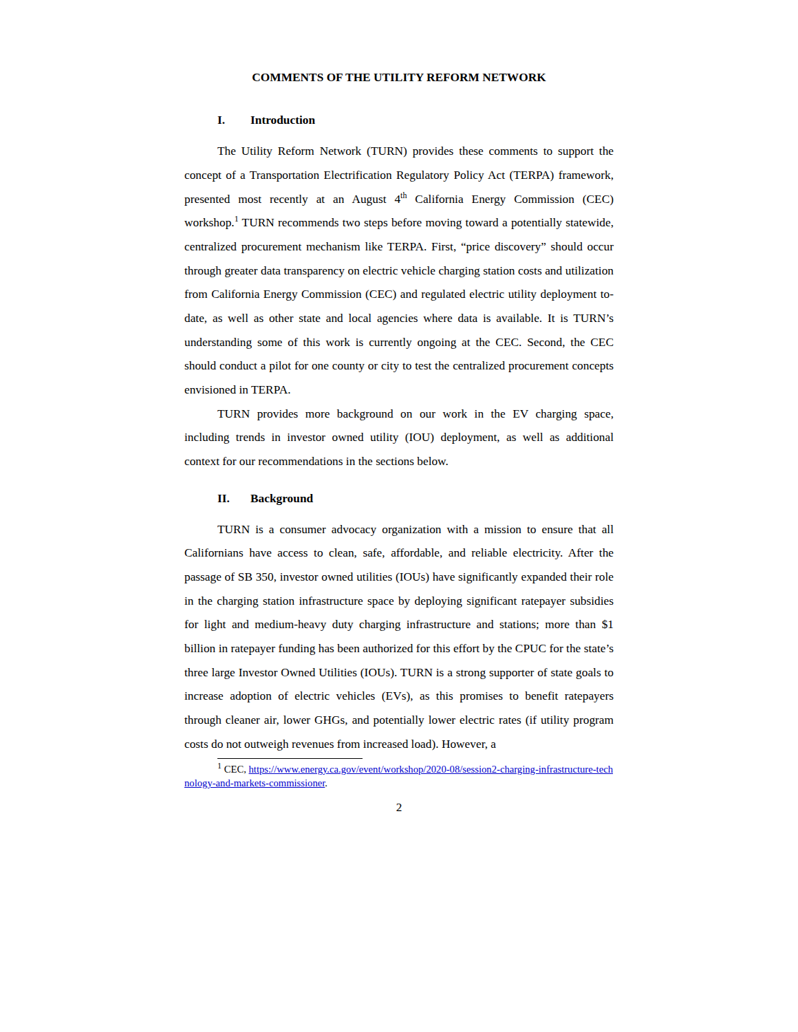Comments of the Utility Reform Network
I. Introduction
The Utility Reform Network (TURN) provides these comments to support the concept of a Transportation Electrification Regulatory Policy Act (TERPA) framework, presented most recently at an August 4th California Energy Commission (CEC) workshop.1 TURN recommends two steps before moving toward a potentially statewide, centralized procurement mechanism like TERPA. First, “price discovery” should occur through greater data transparency on electric vehicle charging station costs and utilization from California Energy Commission (CEC) and regulated electric utility deployment to-date, as well as other state and local agencies where data is available. It is TURN’s understanding some of this work is currently ongoing at the CEC. Second, the CEC should conduct a pilot for one county or city to test the centralized procurement concepts envisioned in TERPA.
TURN provides more background on our work in the EV charging space, including trends in investor owned utility (IOU) deployment, as well as additional context for our recommendations in the sections below.
II. Background
TURN is a consumer advocacy organization with a mission to ensure that all Californians have access to clean, safe, affordable, and reliable electricity. After the passage of SB 350, investor owned utilities (IOUs) have significantly expanded their role in the charging station infrastructure space by deploying significant ratepayer subsidies for light and medium-heavy duty charging infrastructure and stations; more than $1 billion in ratepayer funding has been authorized for this effort by the CPUC for the state’s three large Investor Owned Utilities (IOUs). TURN is a strong supporter of state goals to increase adoption of electric vehicles (EVs), as this promises to benefit ratepayers through cleaner air, lower GHGs, and potentially lower electric rates (if utility program costs do not outweigh revenues from increased load). However, a
1 CEC, https://www.energy.ca.gov/event/workshop/2020-08/session2-charging-infrastructure-technology-and-markets-commissioner.
2